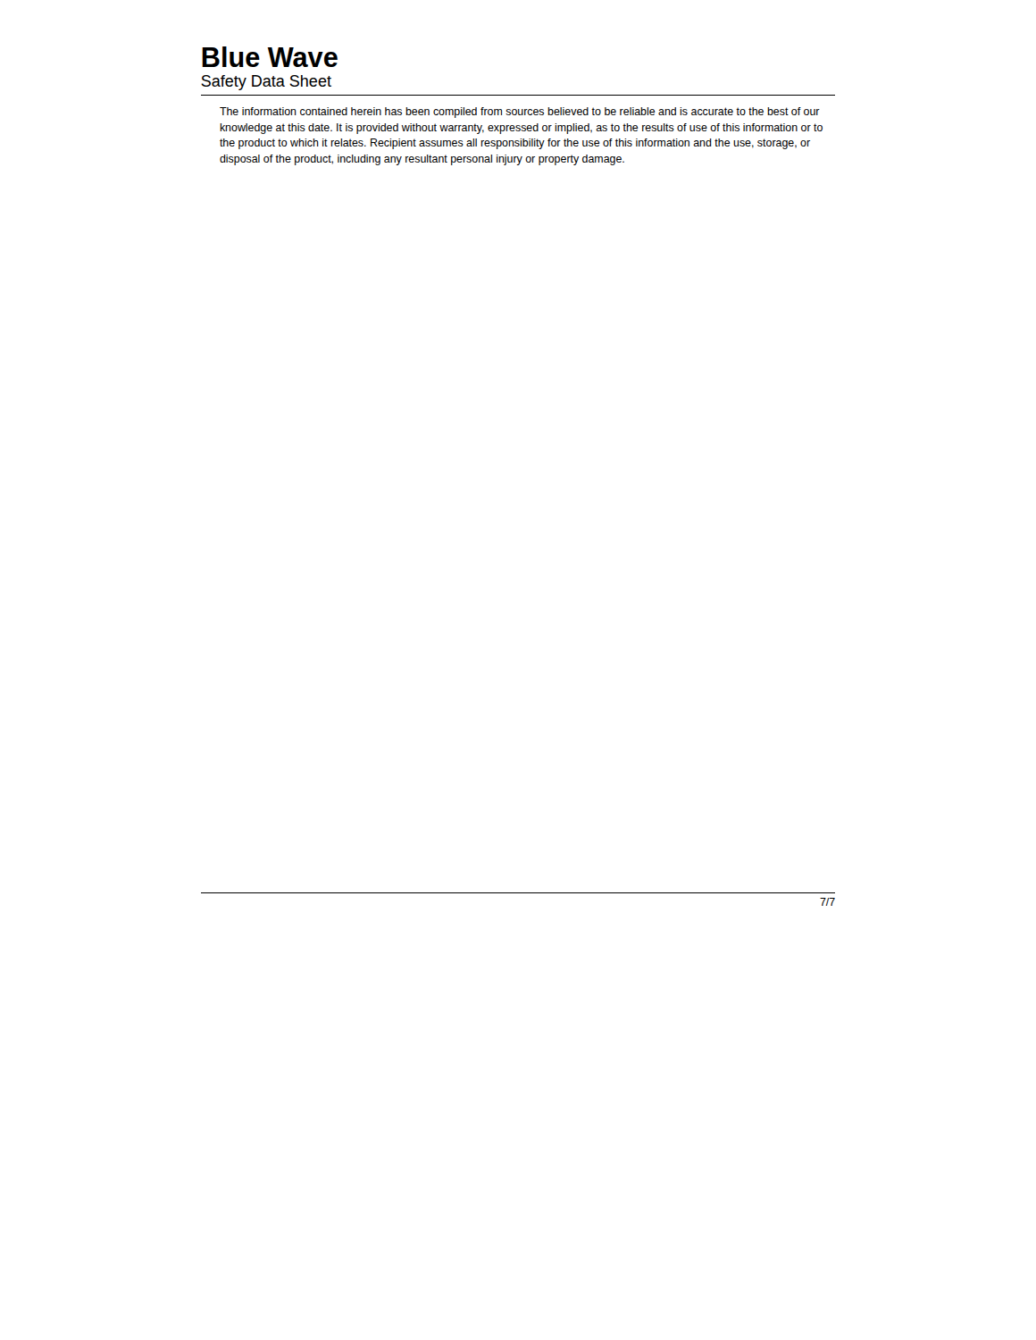Blue Wave
Safety Data Sheet
The information contained herein has been compiled from sources believed to be reliable and is accurate to the best of our knowledge at this date. It is provided without warranty, expressed or implied, as to the results of use of this information or to the product to which it relates. Recipient assumes all responsibility for the use of this information and the use, storage, or disposal of the product, including any resultant personal injury or property damage.
7/7